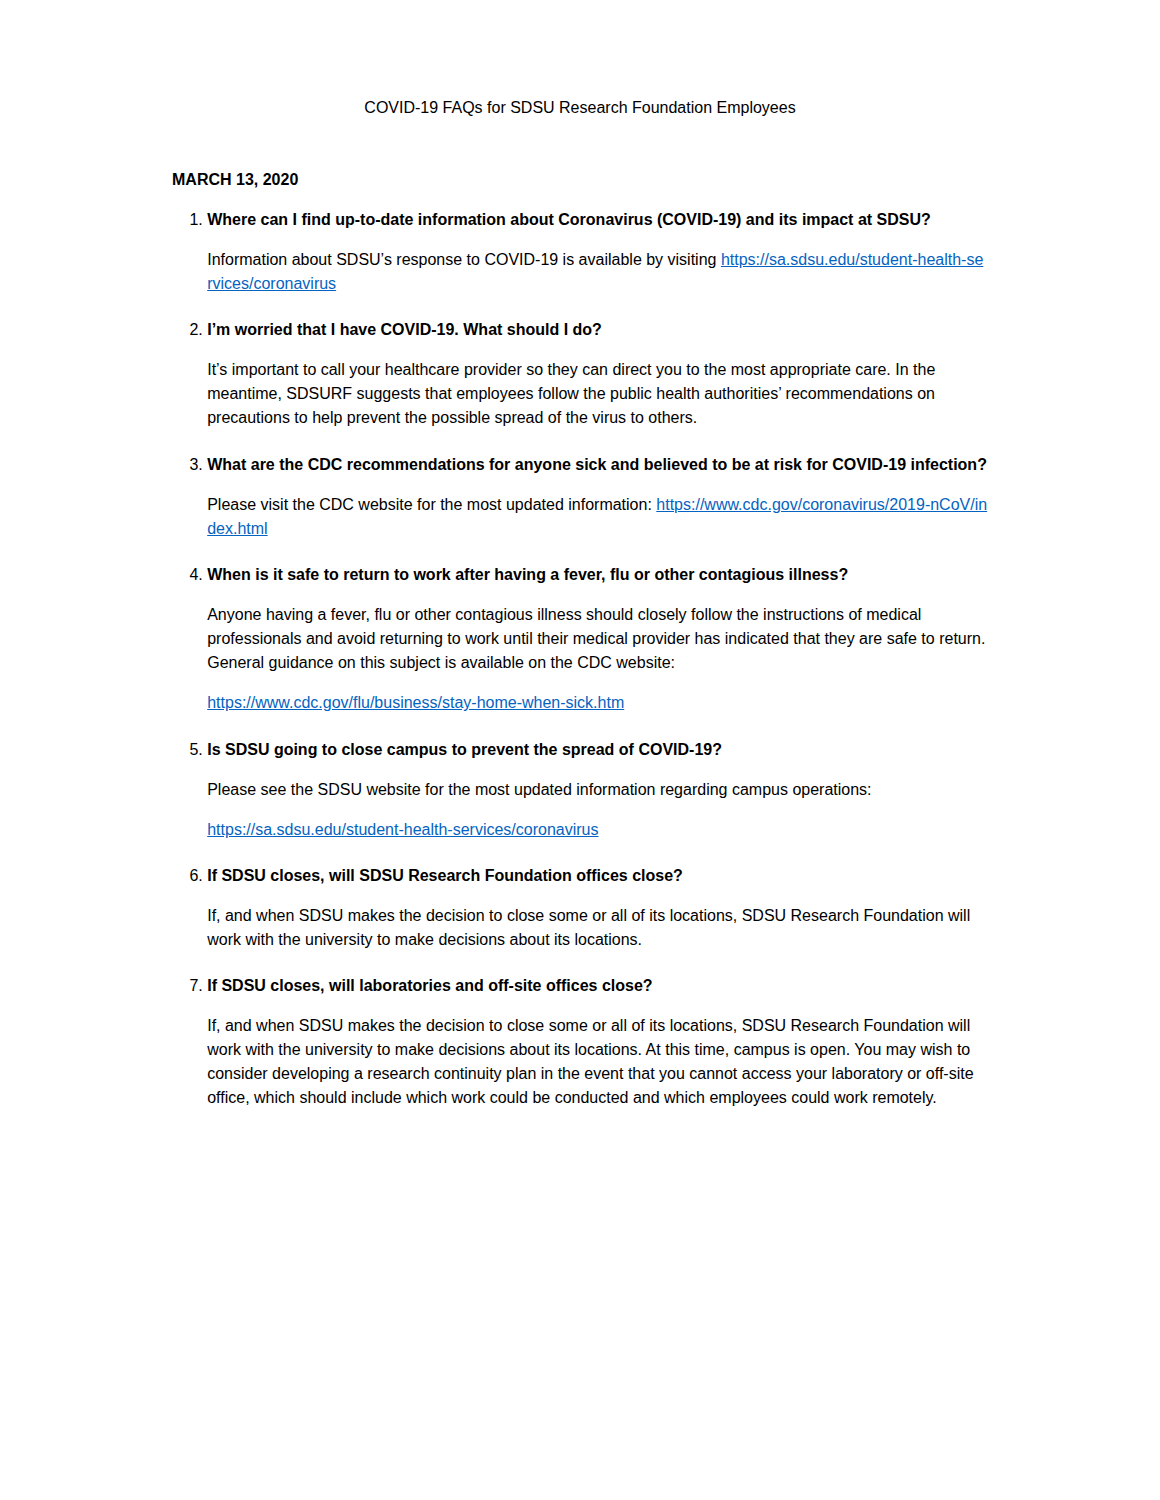COVID-19 FAQs for SDSU Research Foundation Employees
MARCH 13, 2020
Where can I find up-to-date information about Coronavirus (COVID-19) and its impact at SDSU?
Information about SDSU’s response to COVID-19 is available by visiting https://sa.sdsu.edu/student-health-services/coronavirus
I’m worried that I have COVID-19. What should I do?
It’s important to call your healthcare provider so they can direct you to the most appropriate care. In the meantime, SDSURF suggests that employees follow the public health authorities’ recommendations on precautions to help prevent the possible spread of the virus to others.
What are the CDC recommendations for anyone sick and believed to be at risk for COVID-19 infection?
Please visit the CDC website for the most updated information: https://www.cdc.gov/coronavirus/2019-nCoV/index.html
When is it safe to return to work after having a fever, flu or other contagious illness?
Anyone having a fever, flu or other contagious illness should closely follow the instructions of medical professionals and avoid returning to work until their medical provider has indicated that they are safe to return. General guidance on this subject is available on the CDC website:
https://www.cdc.gov/flu/business/stay-home-when-sick.htm
Is SDSU going to close campus to prevent the spread of COVID-19?
Please see the SDSU website for the most updated information regarding campus operations:
https://sa.sdsu.edu/student-health-services/coronavirus
If SDSU closes, will SDSU Research Foundation offices close?
If, and when SDSU makes the decision to close some or all of its locations, SDSU Research Foundation will work with the university to make decisions about its locations.
If SDSU closes, will laboratories and off-site offices close?
If, and when SDSU makes the decision to close some or all of its locations, SDSU Research Foundation will work with the university to make decisions about its locations. At this time, campus is open. You may wish to consider developing a research continuity plan in the event that you cannot access your laboratory or off-site office, which should include which work could be conducted and which employees could work remotely.